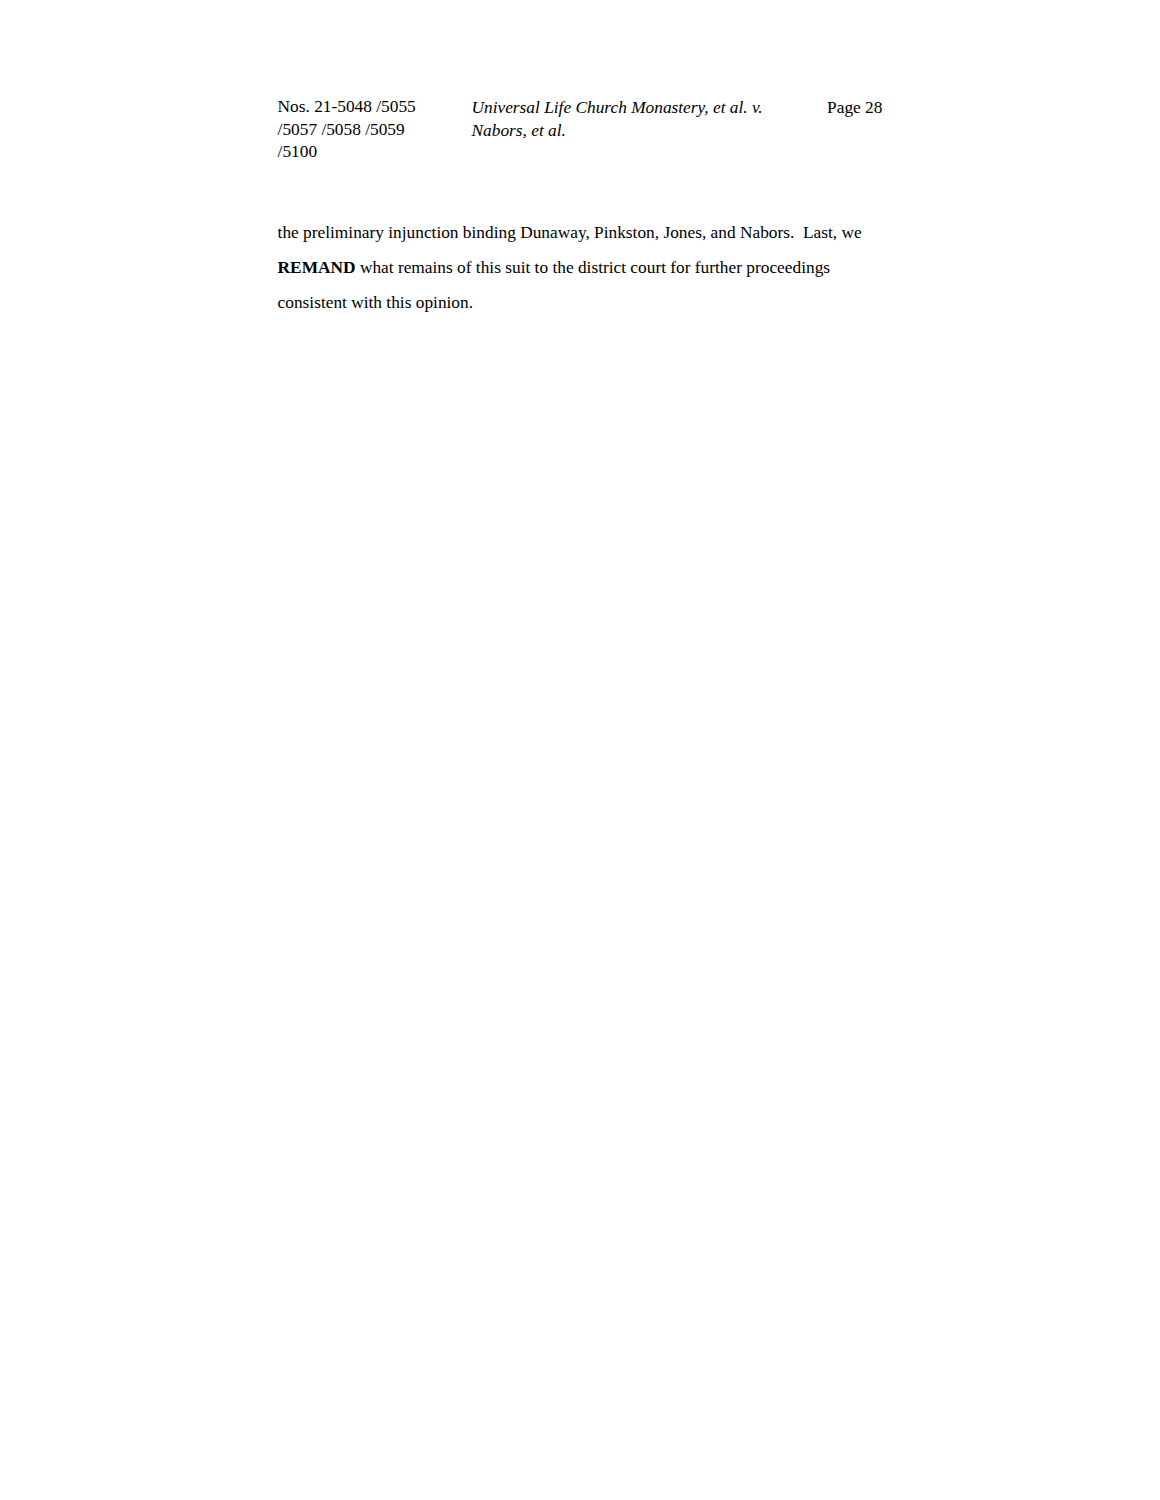Nos. 21-5048 /5055 /5057 /5058 /5059 /5100
Universal Life Church Monastery, et al. v. Nabors, et al.
Page 28
the preliminary injunction binding Dunaway, Pinkston, Jones, and Nabors. Last, we REMAND what remains of this suit to the district court for further proceedings consistent with this opinion.